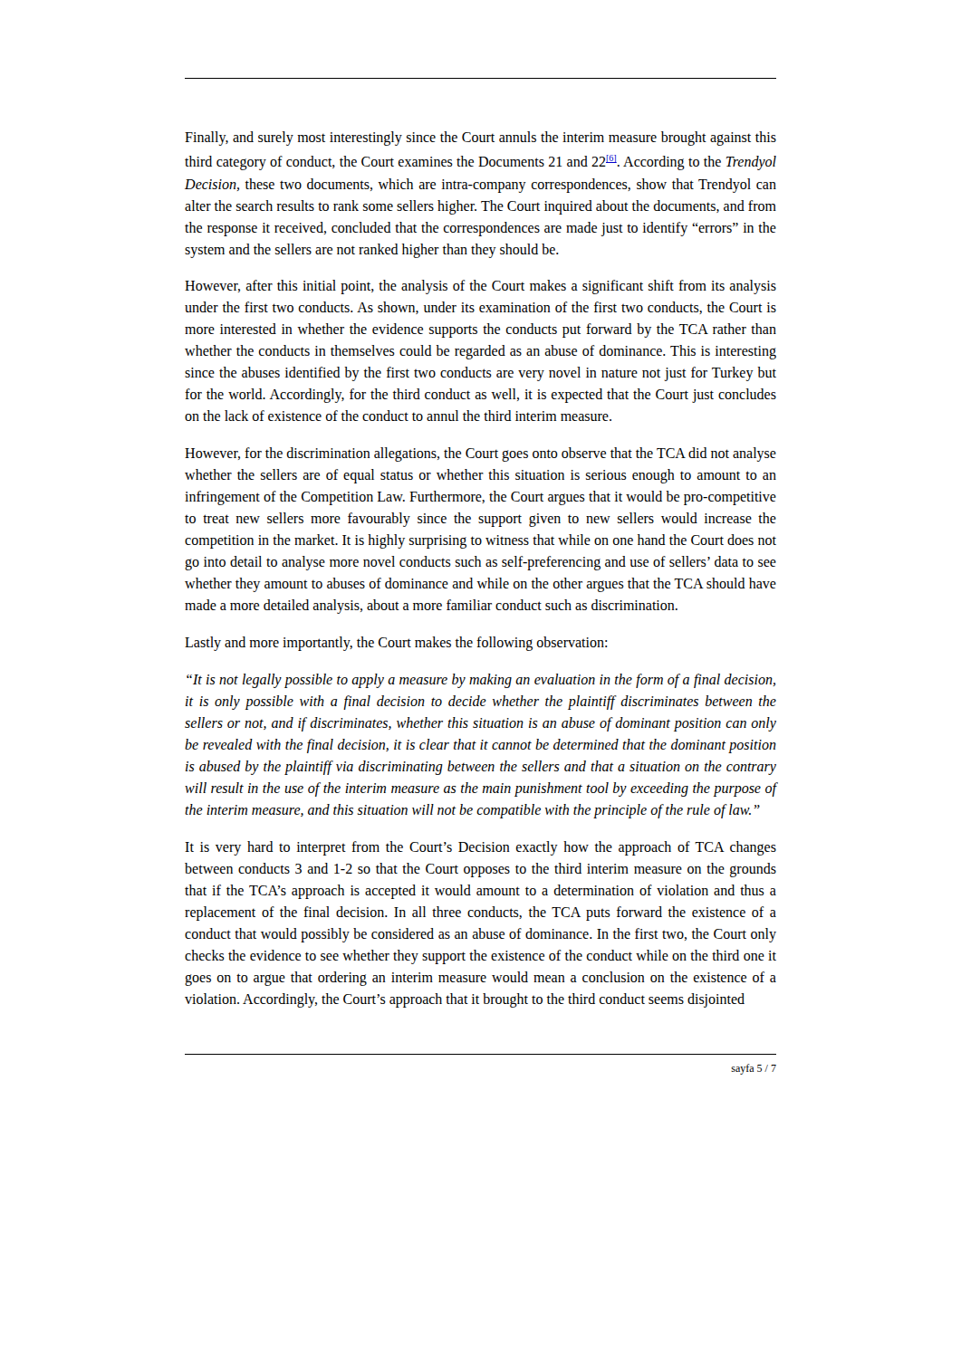Finally, and surely most interestingly since the Court annuls the interim measure brought against this third category of conduct, the Court examines the Documents 21 and 22[6]. According to the Trendyol Decision, these two documents, which are intra-company correspondences, show that Trendyol can alter the search results to rank some sellers higher. The Court inquired about the documents, and from the response it received, concluded that the correspondences are made just to identify “errors” in the system and the sellers are not ranked higher than they should be.
However, after this initial point, the analysis of the Court makes a significant shift from its analysis under the first two conducts. As shown, under its examination of the first two conducts, the Court is more interested in whether the evidence supports the conducts put forward by the TCA rather than whether the conducts in themselves could be regarded as an abuse of dominance. This is interesting since the abuses identified by the first two conducts are very novel in nature not just for Turkey but for the world. Accordingly, for the third conduct as well, it is expected that the Court just concludes on the lack of existence of the conduct to annul the third interim measure.
However, for the discrimination allegations, the Court goes onto observe that the TCA did not analyse whether the sellers are of equal status or whether this situation is serious enough to amount to an infringement of the Competition Law. Furthermore, the Court argues that it would be pro-competitive to treat new sellers more favourably since the support given to new sellers would increase the competition in the market. It is highly surprising to witness that while on one hand the Court does not go into detail to analyse more novel conducts such as self-preferencing and use of sellers’ data to see whether they amount to abuses of dominance and while on the other argues that the TCA should have made a more detailed analysis, about a more familiar conduct such as discrimination.
Lastly and more importantly, the Court makes the following observation:
“It is not legally possible to apply a measure by making an evaluation in the form of a final decision, it is only possible with a final decision to decide whether the plaintiff discriminates between the sellers or not, and if discriminates, whether this situation is an abuse of dominant position can only be revealed with the final decision, it is clear that it cannot be determined that the dominant position is abused by the plaintiff via discriminating between the sellers and that a situation on the contrary will result in the use of the interim measure as the main punishment tool by exceeding the purpose of the interim measure, and this situation will not be compatible with the principle of the rule of law.”
It is very hard to interpret from the Court’s Decision exactly how the approach of TCA changes between conducts 3 and 1-2 so that the Court opposes to the third interim measure on the grounds that if the TCA’s approach is accepted it would amount to a determination of violation and thus a replacement of the final decision. In all three conducts, the TCA puts forward the existence of a conduct that would possibly be considered as an abuse of dominance. In the first two, the Court only checks the evidence to see whether they support the existence of the conduct while on the third one it goes on to argue that ordering an interim measure would mean a conclusion on the existence of a violation. Accordingly, the Court’s approach that it brought to the third conduct seems disjointed
sayfa 5 / 7